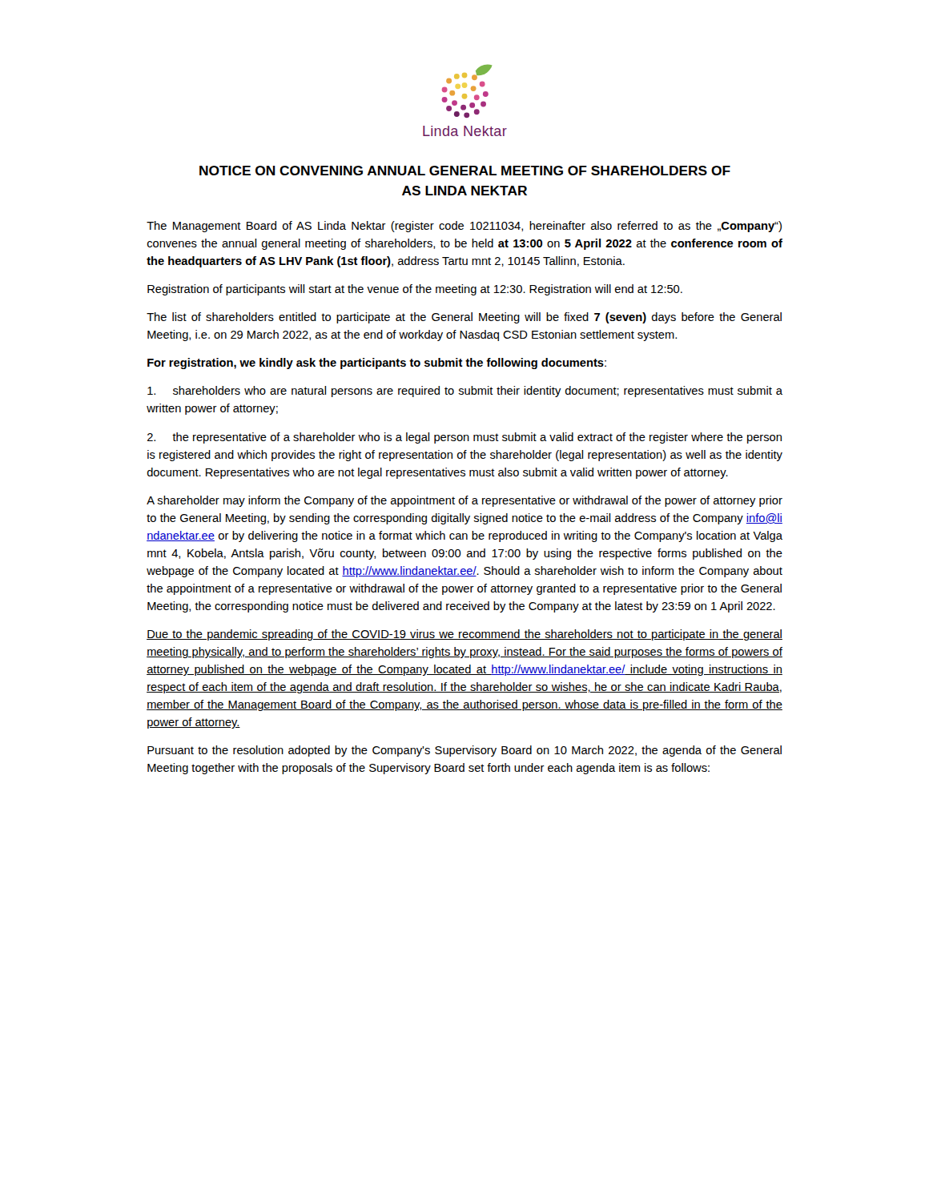Linda Nektar
Notice on convening annual general meeting of shareholders of
AS Linda Nektar
The Management Board of AS Linda Nektar (register code 10211034, hereinafter also referred to as the „Company“) convenes the annual general meeting of shareholders, to be held at 13:00 on 5 April 2022 at the conference room of the headquarters of AS LHV Pank (1st floor), address Tartu mnt 2, 10145 Tallinn, Estonia.
Registration of participants will start at the venue of the meeting at 12:30. Registration will end at 12:50.
The list of shareholders entitled to participate at the General Meeting will be fixed 7 (seven) days before the General Meeting, i.e. on 29 March 2022, as at the end of workday of Nasdaq CSD Estonian settlement system.
For registration, we kindly ask the participants to submit the following documents:
1. shareholders who are natural persons are required to submit their identity document; representatives must submit a written power of attorney;
2. the representative of a shareholder who is a legal person must submit a valid extract of the register where the person is registered and which provides the right of representation of the shareholder (legal representation) as well as the identity document. Representatives who are not legal representatives must also submit a valid written power of attorney.
A shareholder may inform the Company of the appointment of a representative or withdrawal of the power of attorney prior to the General Meeting, by sending the corresponding digitally signed notice to the e-mail address of the Company info@lindanektar.ee or by delivering the notice in a format which can be reproduced in writing to the Company's location at Valga mnt 4, Kobela, Antsla parish, Võru county, between 09:00 and 17:00 by using the respective forms published on the webpage of the Company located at http://www.lindanektar.ee/. Should a shareholder wish to inform the Company about the appointment of a representative or withdrawal of the power of attorney granted to a representative prior to the General Meeting, the corresponding notice must be delivered and received by the Company at the latest by 23:59 on 1 April 2022.
Due to the pandemic spreading of the COVID-19 virus we recommend the shareholders not to participate in the general meeting physically, and to perform the shareholders’ rights by proxy, instead. For the said purposes the forms of powers of attorney published on the webpage of the Company located at http://www.lindanektar.ee/ include voting instructions in respect of each item of the agenda and draft resolution. If the shareholder so wishes, he or she can indicate Kadri Rauba, member of the Management Board of the Company, as the authorised person. whose data is pre-filled in the form of the power of attorney.
Pursuant to the resolution adopted by the Company's Supervisory Board on 10 March 2022, the agenda of the General Meeting together with the proposals of the Supervisory Board set forth under each agenda item is as follows: